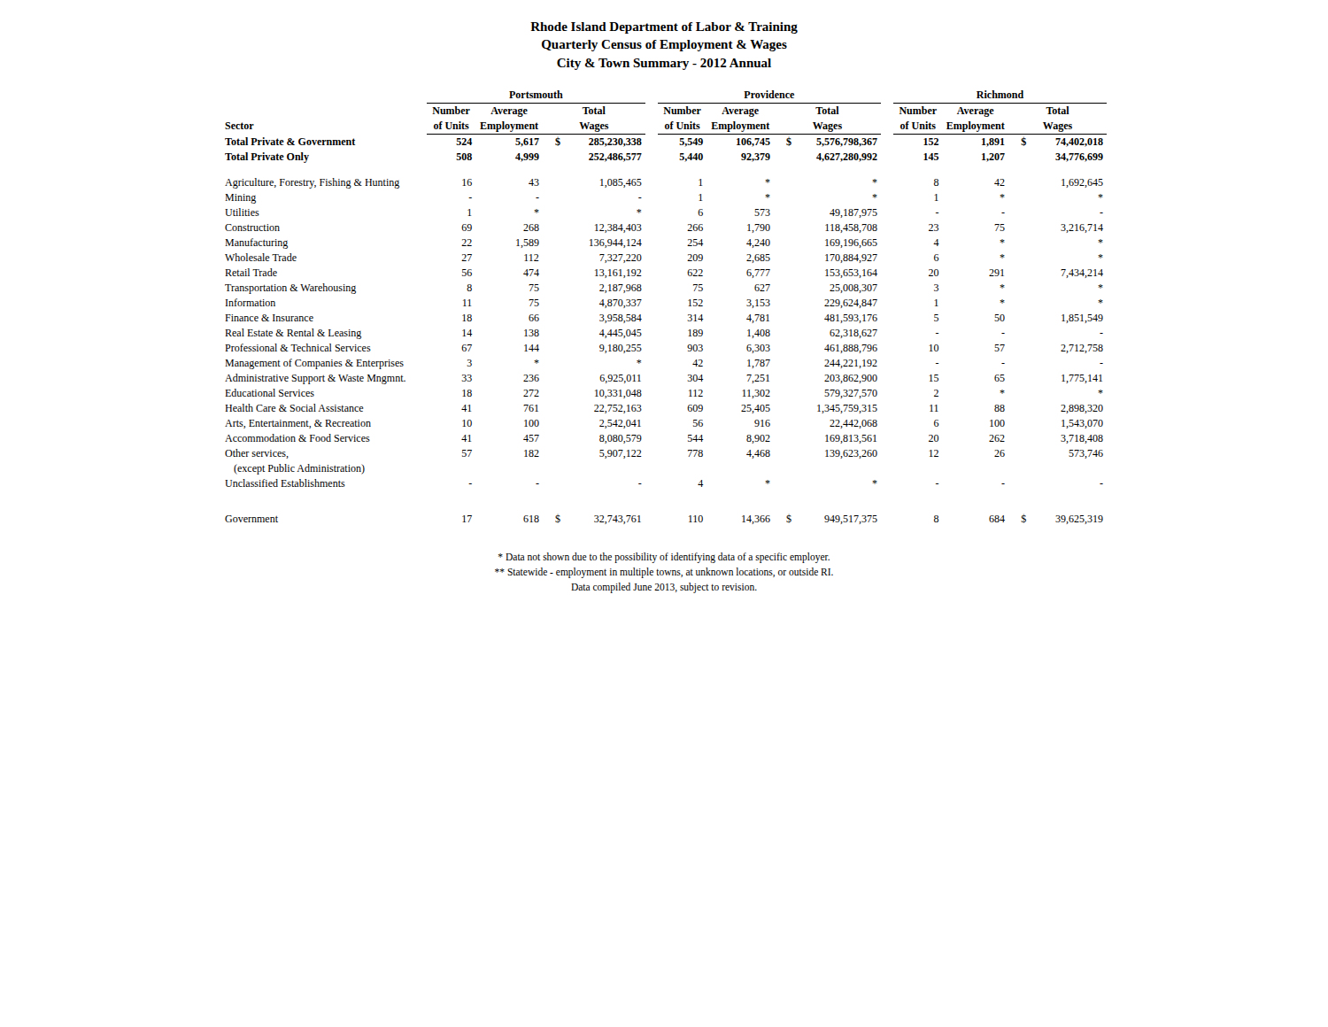Rhode Island Department of Labor & Training
Quarterly Census of Employment & Wages
City & Town Summary - 2012 Annual
| Sector | Portsmouth | | Providence | | Richmond |
| --- | --- | --- | --- | --- | --- |
| Number | Average | Total | | Number | Average | Total | | Number | Average | Total |
| of Units | Employment | Wages | | of Units | Employment | Wages | | of Units | Employment | Wages |
| Total Private & Government | 524 | 5,617 | $ | 285,230,338 | | 5,549 | 106,745 | $ | 5,576,798,367 | | 152 | 1,891 | $ | 74,402,018 |
| Total Private Only | 508 | 4,999 | | 252,486,577 | | 5,440 | 92,379 | | 4,627,280,992 | | 145 | 1,207 | | 34,776,699 |
| Agriculture, Forestry, Fishing & Hunting | 16 | 43 | | 1,085,465 | | 1 | * | | * | | 8 | 42 | | 1,692,645 |
| Mining | - | - | | - | | 1 | * | | * | | 1 | * | | * |
| Utilities | 1 | * | | * | | 6 | 573 | | 49,187,975 | | - | - | | - |
| Construction | 69 | 268 | | 12,384,403 | | 266 | 1,790 | | 118,458,708 | | 23 | 75 | | 3,216,714 |
| Manufacturing | 22 | 1,589 | | 136,944,124 | | 254 | 4,240 | | 169,196,665 | | 4 | * | | * |
| Wholesale Trade | 27 | 112 | | 7,327,220 | | 209 | 2,685 | | 170,884,927 | | 6 | * | | * |
| Retail Trade | 56 | 474 | | 13,161,192 | | 622 | 6,777 | | 153,653,164 | | 20 | 291 | | 7,434,214 |
| Transportation & Warehousing | 8 | 75 | | 2,187,968 | | 75 | 627 | | 25,008,307 | | 3 | * | | * |
| Information | 11 | 75 | | 4,870,337 | | 152 | 3,153 | | 229,624,847 | | 1 | * | | * |
| Finance & Insurance | 18 | 66 | | 3,958,584 | | 314 | 4,781 | | 481,593,176 | | 5 | 50 | | 1,851,549 |
| Real Estate & Rental & Leasing | 14 | 138 | | 4,445,045 | | 189 | 1,408 | | 62,318,627 | | - | - | | - |
| Professional & Technical Services | 67 | 144 | | 9,180,255 | | 903 | 6,303 | | 461,888,796 | | 10 | 57 | | 2,712,758 |
| Management of Companies & Enterprises | 3 | * | | * | | 42 | 1,787 | | 244,221,192 | | - | - | | - |
| Administrative Support & Waste Mngmnt. | 33 | 236 | | 6,925,011 | | 304 | 7,251 | | 203,862,900 | | 15 | 65 | | 1,775,141 |
| Educational Services | 18 | 272 | | 10,331,048 | | 112 | 11,302 | | 579,327,570 | | 2 | * | | * |
| Health Care & Social Assistance | 41 | 761 | | 22,752,163 | | 609 | 25,405 | | 1,345,759,315 | | 11 | 88 | | 2,898,320 |
| Arts, Entertainment, & Recreation | 10 | 100 | | 2,542,041 | | 56 | 916 | | 22,442,068 | | 6 | 100 | | 1,543,070 |
| Accommodation & Food Services | 41 | 457 | | 8,080,579 | | 544 | 8,902 | | 169,813,561 | | 20 | 262 | | 3,718,408 |
| Other services, | 57 | 182 | | 5,907,122 | | 778 | 4,468 | | 139,623,260 | | 12 | 26 | | 573,746 |
| (except Public Administration) | |
| Unclassified Establishments | - | - | | - | | 4 | * | | * | | - | - | | - |
| Government | 17 | 618 | $ | 32,743,761 | | 110 | 14,366 | $ | 949,517,375 | | 8 | 684 | $ | 39,625,319 |
* Data not shown due to the possibility of identifying data of a specific employer.
** Statewide - employment in multiple towns, at unknown locations, or outside RI.
Data compiled June 2013, subject to revision.